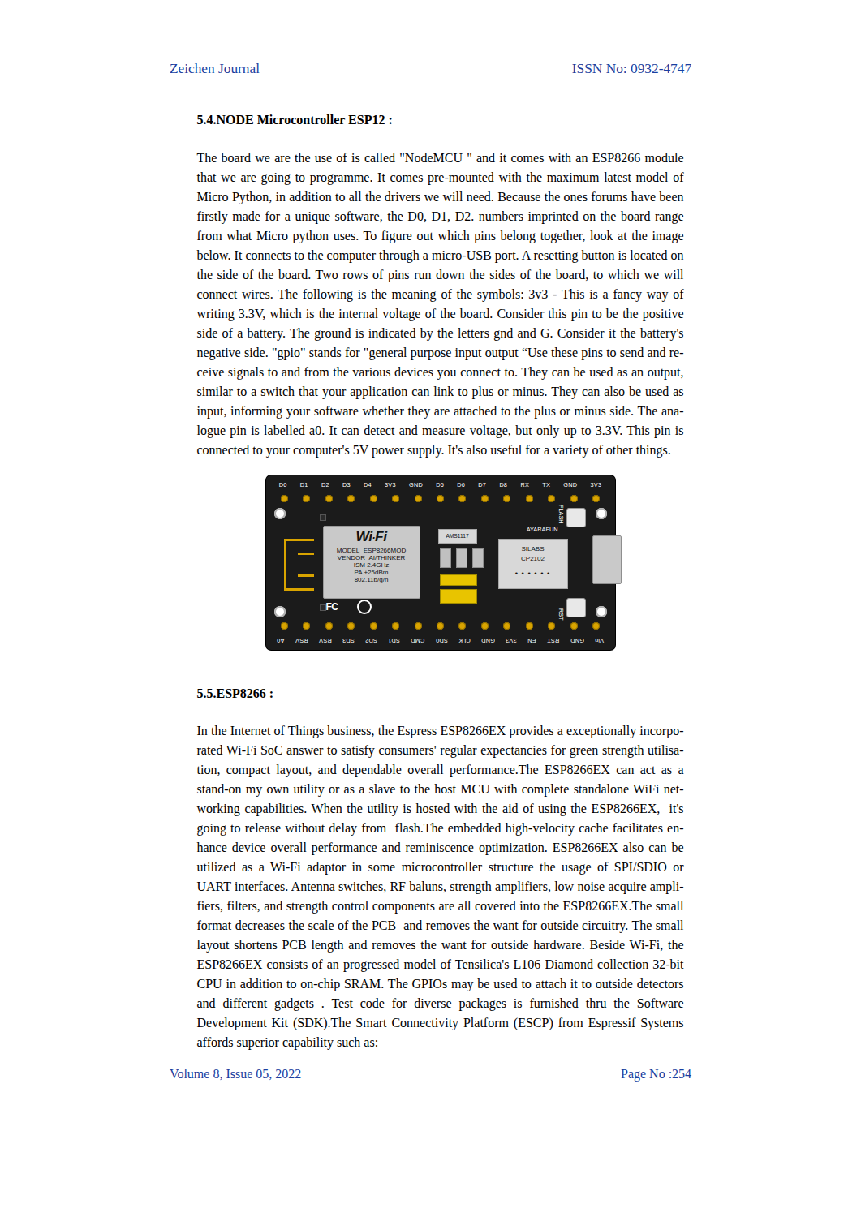Zeichen Journal
ISSN No: 0932-4747
5.4.NODE Microcontroller ESP12 :
The board we are the use of is called "NodeMCU " and it comes with an ESP8266 module that we are going to programme. It comes pre-mounted with the maximum latest model of Micro Python, in addition to all the drivers we will need. Because the ones forums have been firstly made for a unique software, the D0, D1, D2. numbers imprinted on the board range from what Micro python uses. To figure out which pins belong together, look at the image below. It connects to the computer through a micro-USB port. A resetting button is located on the side of the board. Two rows of pins run down the sides of the board, to which we will connect wires. The following is the meaning of the symbols: 3v3 - This is a fancy way of writing 3.3V, which is the internal voltage of the board. Consider this pin to be the positive side of a battery. The ground is indicated by the letters gnd and G. Consider it the battery's negative side. "gpio" stands for "general purpose input output “Use these pins to send and receive signals to and from the various devices you connect to. They can be used as an output, similar to a switch that your application can link to plus or minus. They can also be used as input, informing your software whether they are attached to the plus or minus side. The analogue pin is labelled a0. It can detect and measure voltage, but only up to 3.3V. This pin is connected to your computer's 5V power supply. It's also useful for a variety of other things.
D0 D1 D2 D3 D43V3 GND D5 D6 D7 D8 RX TX GND 3V3
Wi·Fi
MODEL ESP8266MOD VENDOR AI/THINKER ISM 2.4GHz PA +25dBm 802.11b/g/n
FC
AMS1117
SILABS
CP2102
• • • • • •
AYARAFUN
FLASH
RST
A0 RSV RSV SD3 SD2 SD1 CMD SD0 CLK GND 3V3 EN RST GND Vin
5.5.ESP8266 :
In the Internet of Things business, the Espress ESP8266EX provides a exceptionally incorporated Wi-Fi SoC answer to satisfy consumers' regular expectancies for green strength utilisation, compact layout, and dependable overall performance.The ESP8266EX can act as a stand-on my own utility or as a slave to the host MCU with complete standalone WiFi networking capabilities. When the utility is hosted with the aid of using the ESP8266EX, it's going to release without delay from flash.The embedded high-velocity cache facilitates enhance device overall performance and reminiscence optimization. ESP8266EX also can be utilized as a Wi-Fi adaptor in some microcontroller structure the usage of SPI/SDIO or UART interfaces. Antenna switches, RF baluns, strength amplifiers, low noise acquire amplifiers, filters, and strength control components are all covered into the ESP8266EX.The small format decreases the scale of the PCB and removes the want for outside circuitry. The small layout shortens PCB length and removes the want for outside hardware. Beside Wi-Fi, the ESP8266EX consists of an progressed model of Tensilica's L106 Diamond collection 32-bit CPU in addition to on-chip SRAM. The GPIOs may be used to attach it to outside detectors and different gadgets . Test code for diverse packages is furnished thru the Software Development Kit (SDK).The Smart Connectivity Platform (ESCP) from Espressif Systems affords superior capability such as:
Volume 8, Issue 05, 2022
Page No :254